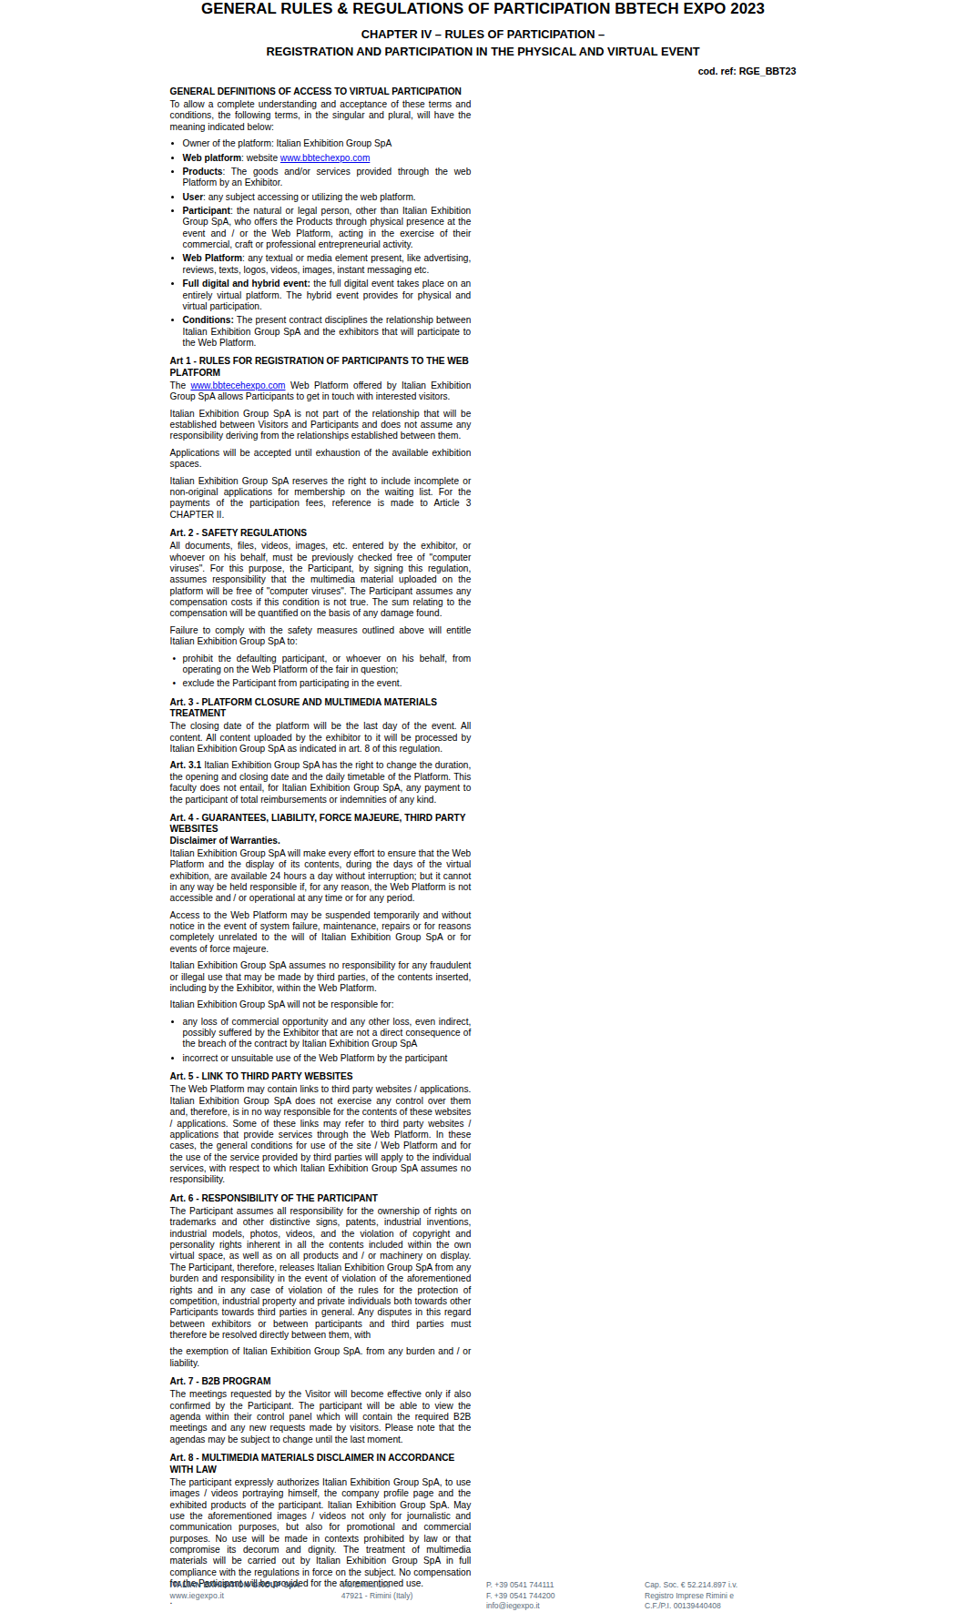GENERAL RULES & REGULATIONS OF PARTICIPATION BBTECH EXPO 2023
CHAPTER IV – RULES OF PARTICIPATION –
REGISTRATION AND PARTICIPATION IN THE PHYSICAL AND VIRTUAL EVENT
cod. ref: RGE_BBT23
GENERAL DEFINITIONS OF ACCESS TO VIRTUAL PARTICIPATION
To allow a complete understanding and acceptance of these terms and conditions, the following terms, in the singular and plural, will have the meaning indicated below:
Owner of the platform: Italian Exhibition Group SpA
Web platform: website www.bbtechexpo.com
Products: The goods and/or services provided through the web Platform by an Exhibitor.
User: any subject accessing or utilizing the web platform.
Participant: the natural or legal person, other than Italian Exhibition Group SpA, who offers the Products through physical presence at the event and / or the Web Platform, acting in the exercise of their commercial, craft or professional entrepreneurial activity.
Web Platform: any textual or media element present, like advertising, reviews, texts, logos, videos, images, instant messaging etc.
Full digital and hybrid event: the full digital event takes place on an entirely virtual platform. The hybrid event provides for physical and virtual participation.
Conditions: The present contract disciplines the relationship between Italian Exhibition Group SpA and the exhibitors that will participate to the Web Platform.
Art 1 - RULES FOR REGISTRATION OF PARTICIPANTS TO THE WEB PLATFORM
The www.bbtecehexpo.com Web Platform offered by Italian Exhibition Group SpA allows Participants to get in touch with interested visitors.
Italian Exhibition Group SpA is not part of the relationship that will be established between Visitors and Participants and does not assume any responsibility deriving from the relationships established between them.
Applications will be accepted until exhaustion of the available exhibition spaces.
Italian Exhibition Group SpA reserves the right to include incomplete or non-original applications for membership on the waiting list. For the payments of the participation fees, reference is made to Article 3 CHAPTER II.
Art. 2 - SAFETY REGULATIONS
All documents, files, videos, images, etc. entered by the exhibitor, or whoever on his behalf, must be previously checked free of "computer viruses". For this purpose, the Participant, by signing this regulation, assumes responsibility that the multimedia material uploaded on the platform will be free of "computer viruses". The Participant assumes any compensation costs if this condition is not true. The sum relating to the compensation will be quantified on the basis of any damage found.
Failure to comply with the safety measures outlined above will entitle Italian Exhibition Group SpA to:
prohibit the defaulting participant, or whoever on his behalf, from operating on the Web Platform of the fair in question;
exclude the Participant from participating in the event.
Art. 3 - PLATFORM CLOSURE AND MULTIMEDIA MATERIALS TREATMENT
The closing date of the platform will be the last day of the event. All content. All content uploaded by the exhibitor to it will be processed by Italian Exhibition Group SpA as indicated in art. 8 of this regulation.
Art. 3.1 Italian Exhibition Group SpA has the right to change the duration, the opening and closing date and the daily timetable of the Platform. This faculty does not entail, for Italian Exhibition Group SpA, any payment to the participant of total reimbursements or indemnities of any kind.
Art. 4 - GUARANTEES, LIABILITY, FORCE MAJEURE, THIRD PARTY WEBSITES
Disclaimer of Warranties.
Italian Exhibition Group SpA will make every effort to ensure that the Web Platform and the display of its contents, during the days of the virtual exhibition, are available 24 hours a day without interruption; but it cannot in any way be held responsible if, for any reason, the Web Platform is not accessible and / or operational at any time or for any period.
Access to the Web Platform may be suspended temporarily and without notice in the event of system failure, maintenance, repairs or for reasons completely unrelated to the will of Italian Exhibition Group SpA or for events of force majeure.
Italian Exhibition Group SpA assumes no responsibility for any fraudulent or illegal use that may be made by third parties, of the contents inserted, including by the Exhibitor, within the Web Platform.
Italian Exhibition Group SpA will not be responsible for:
any loss of commercial opportunity and any other loss, even indirect, possibly suffered by the Exhibitor that are not a direct consequence of the breach of the contract by Italian Exhibition Group SpA
incorrect or unsuitable use of the Web Platform by the participant
Art. 5 - LINK TO THIRD PARTY WEBSITES
The Web Platform may contain links to third party websites / applications. Italian Exhibition Group SpA does not exercise any control over them and, therefore, is in no way responsible for the contents of these websites / applications. Some of these links may refer to third party websites / applications that provide services through the Web Platform. In these cases, the general conditions for use of the site / Web Platform and for the use of the service provided by third parties will apply to the individual services, with respect to which Italian Exhibition Group SpA assumes no responsibility.
Art. 6 - RESPONSIBILITY OF THE PARTICIPANT
The Participant assumes all responsibility for the ownership of rights on trademarks and other distinctive signs, patents, industrial inventions, industrial models, photos, videos, and the violation of copyright and personality rights inherent in all the contents included within the own virtual space, as well as on all products and / or machinery on display. The Participant, therefore, releases Italian Exhibition Group SpA from any burden and responsibility in the event of violation of the aforementioned rights and in any case of violation of the rules for the protection of competition, industrial property and private individuals both towards other Participants towards third parties in general. Any disputes in this regard between exhibitors or between participants and third parties must therefore be resolved directly between them, with
the exemption of Italian Exhibition Group SpA. from any burden and / or liability.
Art. 7 - B2B PROGRAM
The meetings requested by the Visitor will become effective only if also confirmed by the Participant. The participant will be able to view the agenda within their control panel which will contain the required B2B meetings and any new requests made by visitors. Please note that the agendas may be subject to change until the last moment.
Art. 8 - MULTIMEDIA MATERIALS DISCLAIMER IN ACCORDANCE WITH LAW
The participant expressly authorizes Italian Exhibition Group SpA, to use images / videos portraying himself, the company profile page and the exhibited products of the participant. Italian Exhibition Group SpA. May use the aforementioned images / videos not only for journalistic and communication purposes, but also for promotional and commercial purposes. No use will be made in contexts prohibited by law or that compromise its decorum and dignity. The treatment of multimedia materials will be carried out by Italian Exhibition Group SpA in full compliance with the regulations in force on the subject. No compensation for the Participant will be provided for the aforementioned use.
.
ITALIAN EXHIBITION GROUP SpAwww.iegexpo.it
Via Emilia 155
47921 - Rimini (Italy)
P. +39 0541 744111
F. +39 0541 744200
info@iegexpo.it
Cap. Soc. € 52.214.897 i.v.
Registro Imprese Rimini e
C.F./P.I. 00139440408